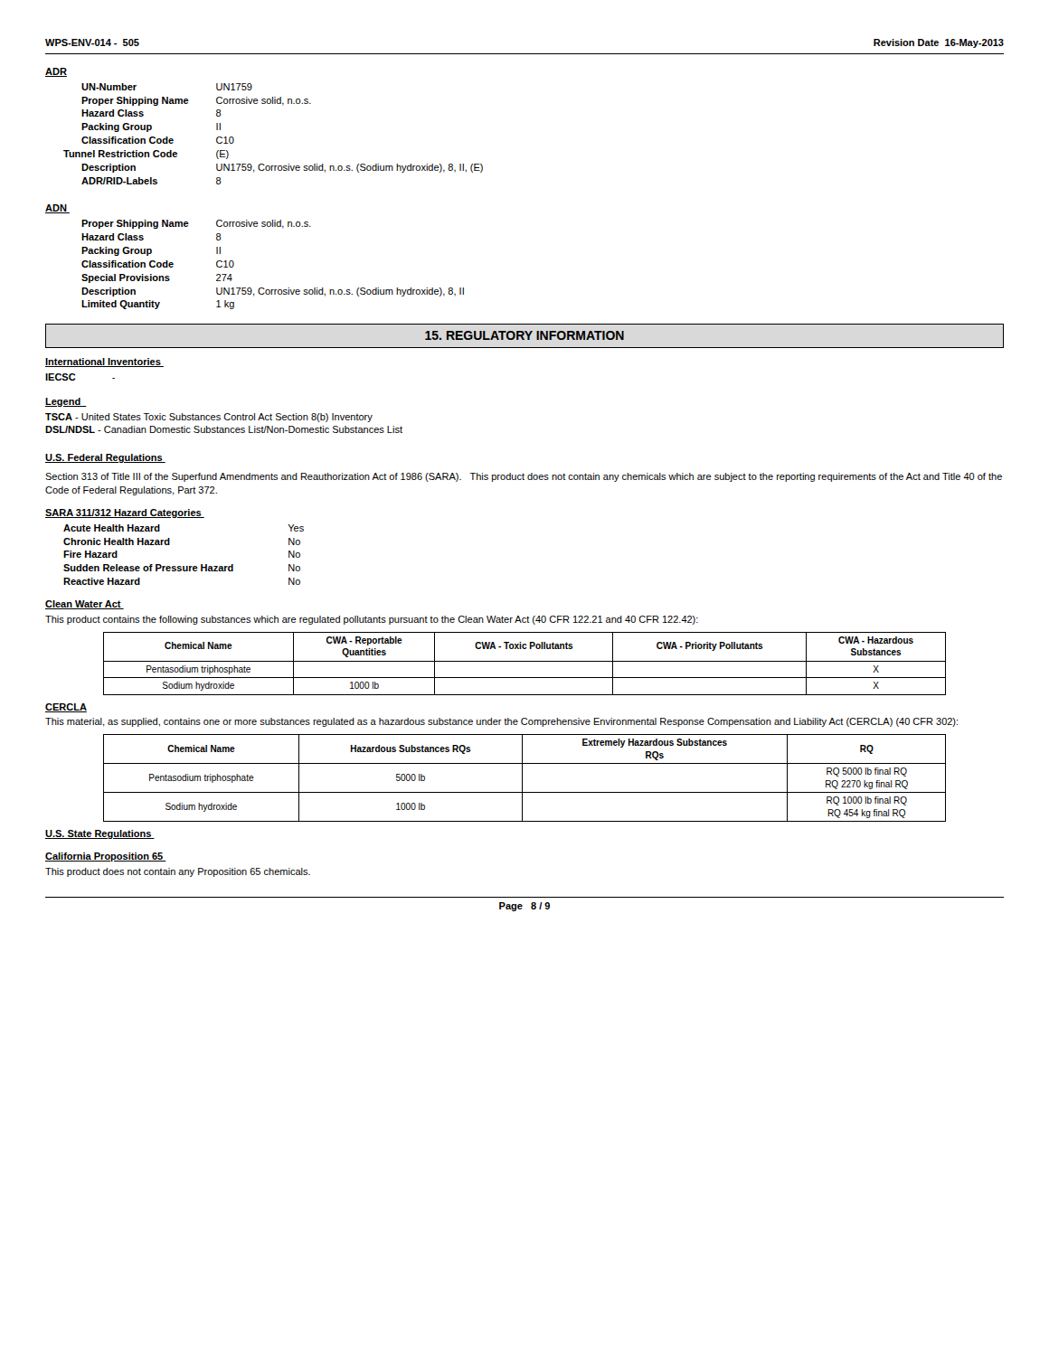WPS-ENV-014 - 505
Revision Date 16-May-2013
ADR
| UN-Number | UN1759 |
| Proper Shipping Name | Corrosive solid, n.o.s. |
| Hazard Class | 8 |
| Packing Group | II |
| Classification Code | C10 |
| Tunnel Restriction Code | (E) |
| Description | UN1759, Corrosive solid, n.o.s. (Sodium hydroxide), 8, II, (E) |
| ADR/RID-Labels | 8 |
ADN
| Proper Shipping Name | Corrosive solid, n.o.s. |
| Hazard Class | 8 |
| Packing Group | II |
| Classification Code | C10 |
| Special Provisions | 274 |
| Description | UN1759, Corrosive solid, n.o.s. (Sodium hydroxide), 8, II |
| Limited Quantity | 1 kg |
15. REGULATORY INFORMATION
International Inventories
| IECSC | - |
Legend
TSCA - United States Toxic Substances Control Act Section 8(b) Inventory
DSL/NDSL - Canadian Domestic Substances List/Non-Domestic Substances List
U.S. Federal Regulations
Section 313 of Title III of the Superfund Amendments and Reauthorization Act of 1986 (SARA). This product does not contain any chemicals which are subject to the reporting requirements of the Act and Title 40 of the Code of Federal Regulations, Part 372.
SARA 311/312 Hazard Categories
| Acute Health Hazard | Yes |
| Chronic Health Hazard | No |
| Fire Hazard | No |
| Sudden Release of Pressure Hazard | No |
| Reactive Hazard | No |
Clean Water Act
This product contains the following substances which are regulated pollutants pursuant to the Clean Water Act (40 CFR 122.21 and 40 CFR 122.42):
| Chemical Name | CWA - Reportable Quantities | CWA - Toxic Pollutants | CWA - Priority Pollutants | CWA - Hazardous Substances |
| --- | --- | --- | --- | --- |
| Pentasodium triphosphate | | | | X |
| Sodium hydroxide | 1000 lb | | | X |
CERCLA
This material, as supplied, contains one or more substances regulated as a hazardous substance under the Comprehensive Environmental Response Compensation and Liability Act (CERCLA) (40 CFR 302):
| Chemical Name | Hazardous Substances RQs | Extremely Hazardous Substances RQs | RQ |
| --- | --- | --- | --- |
| Pentasodium triphosphate | 5000 lb | | RQ 5000 lb final RQ RQ 2270 kg final RQ |
| Sodium hydroxide | 1000 lb | | RQ 1000 lb final RQ RQ 454 kg final RQ |
U.S. State Regulations
California Proposition 65
This product does not contain any Proposition 65 chemicals.
Page 8 / 9